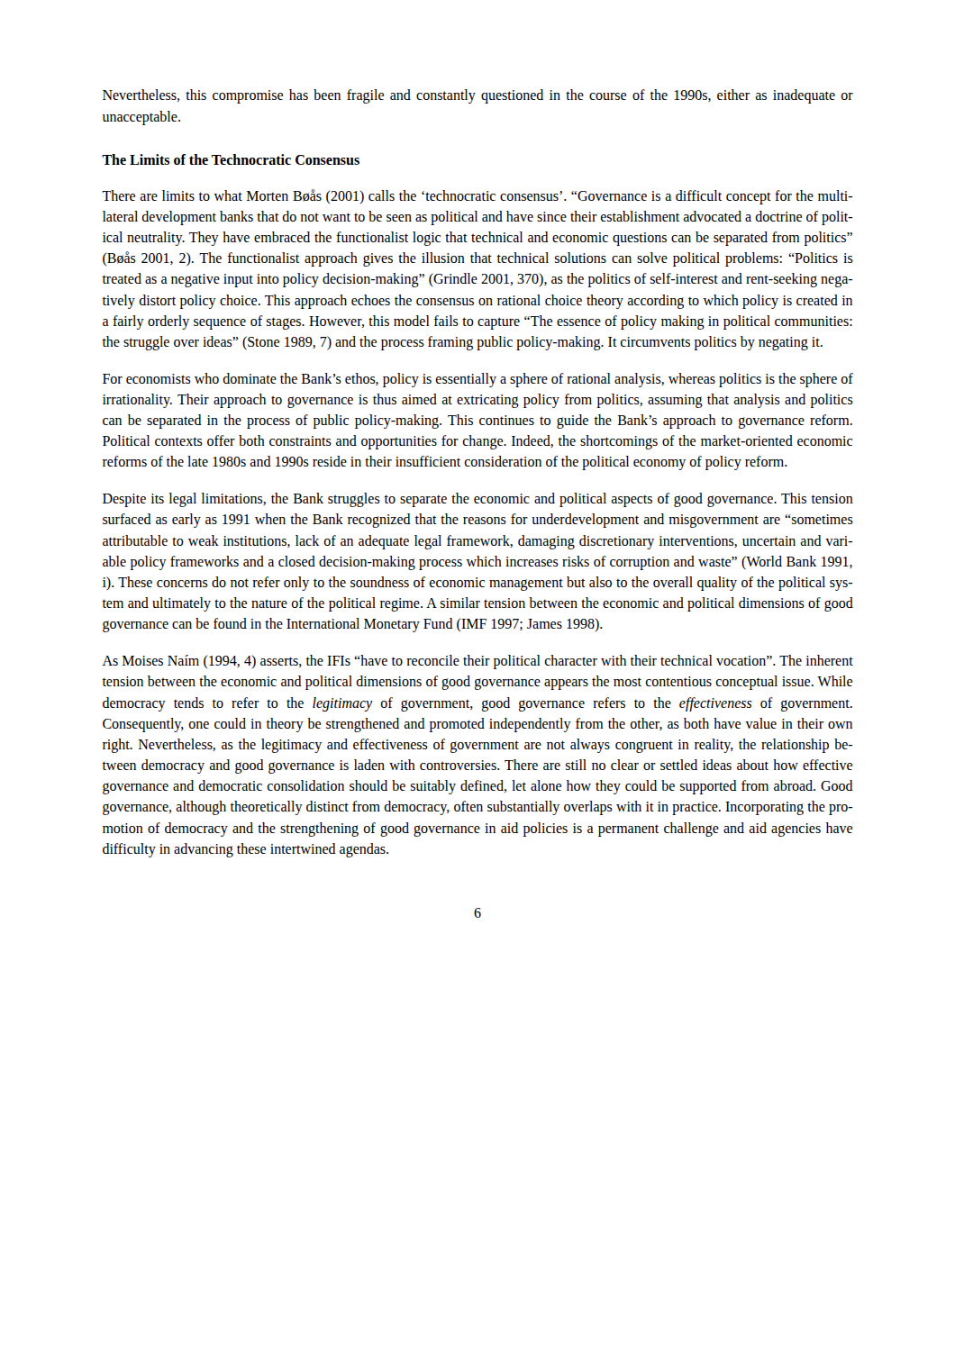Nevertheless, this compromise has been fragile and constantly questioned in the course of the 1990s, either as inadequate or unacceptable.
The Limits of the Technocratic Consensus
There are limits to what Morten Bøås (2001) calls the ‘technocratic consensus’. “Governance is a difficult concept for the multilateral development banks that do not want to be seen as political and have since their establishment advocated a doctrine of political neutrality. They have embraced the functionalist logic that technical and economic questions can be separated from politics” (Bøås 2001, 2). The functionalist approach gives the illusion that technical solutions can solve political problems: “Politics is treated as a negative input into policy decision-making” (Grindle 2001, 370), as the politics of self-interest and rent-seeking negatively distort policy choice. This approach echoes the consensus on rational choice theory according to which policy is created in a fairly orderly sequence of stages. However, this model fails to capture “The essence of policy making in political communities: the struggle over ideas” (Stone 1989, 7) and the process framing public policy-making. It circumvents politics by negating it.
For economists who dominate the Bank’s ethos, policy is essentially a sphere of rational analysis, whereas politics is the sphere of irrationality. Their approach to governance is thus aimed at extricating policy from politics, assuming that analysis and politics can be separated in the process of public policy-making. This continues to guide the Bank’s approach to governance reform. Political contexts offer both constraints and opportunities for change. Indeed, the shortcomings of the market-oriented economic reforms of the late 1980s and 1990s reside in their insufficient consideration of the political economy of policy reform.
Despite its legal limitations, the Bank struggles to separate the economic and political aspects of good governance. This tension surfaced as early as 1991 when the Bank recognized that the reasons for underdevelopment and misgovernment are “sometimes attributable to weak institutions, lack of an adequate legal framework, damaging discretionary interventions, uncertain and variable policy frameworks and a closed decision-making process which increases risks of corruption and waste” (World Bank 1991, i). These concerns do not refer only to the soundness of economic management but also to the overall quality of the political system and ultimately to the nature of the political regime. A similar tension between the economic and political dimensions of good governance can be found in the International Monetary Fund (IMF 1997; James 1998).
As Moises Naím (1994, 4) asserts, the IFIs “have to reconcile their political character with their technical vocation”. The inherent tension between the economic and political dimensions of good governance appears the most contentious conceptual issue. While democracy tends to refer to the legitimacy of government, good governance refers to the effectiveness of government. Consequently, one could in theory be strengthened and promoted independently from the other, as both have value in their own right. Nevertheless, as the legitimacy and effectiveness of government are not always congruent in reality, the relationship between democracy and good governance is laden with controversies. There are still no clear or settled ideas about how effective governance and democratic consolidation should be suitably defined, let alone how they could be supported from abroad. Good governance, although theoretically distinct from democracy, often substantially overlaps with it in practice. Incorporating the promotion of democracy and the strengthening of good governance in aid policies is a permanent challenge and aid agencies have difficulty in advancing these intertwined agendas.
6